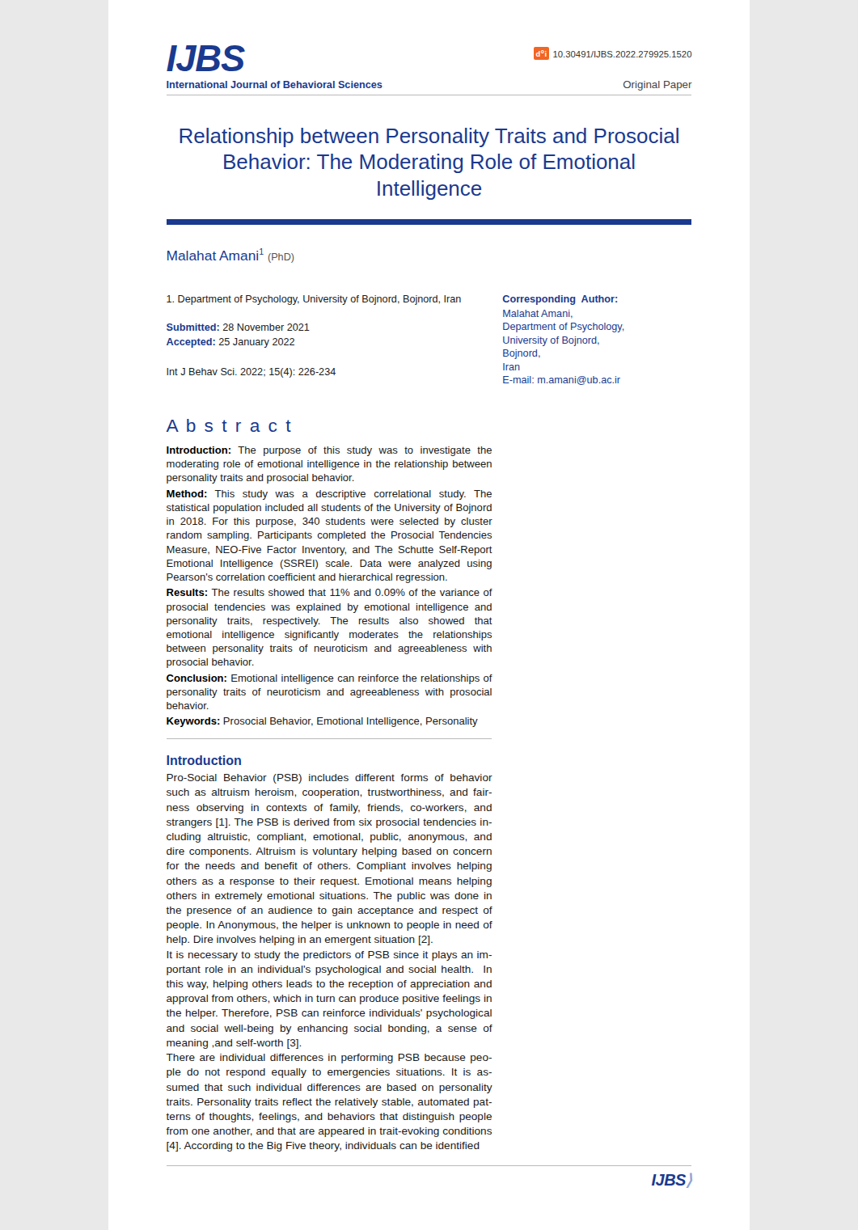IJBS
doi 10.30491/IJBS.2022.279925.1520
International Journal of Behavioral Sciences Original Paper
Relationship between Personality Traits and Prosocial Behavior: The Moderating Role of Emotional Intelligence
Malahat Amani1 (PhD)
1. Department of Psychology, University of Bojnord, Bojnord, Iran
Submitted: 28 November 2021
Accepted: 25 January 2022
Int J Behav Sci. 2022; 15(4): 226-234
Corresponding Author:
Malahat Amani,
Department of Psychology,
University of Bojnord,
Bojnord,
Iran
E-mail: m.amani@ub.ac.ir
A b s t r a c t
Introduction: The purpose of this study was to investigate the moderating role of emotional intelligence in the relationship between personality traits and prosocial behavior.
Method: This study was a descriptive correlational study. The statistical population included all students of the University of Bojnord in 2018. For this purpose, 340 students were selected by cluster random sampling. Participants completed the Prosocial Tendencies Measure, NEO-Five Factor Inventory, and The Schutte Self-Report Emotional Intelligence (SSREI) scale. Data were analyzed using Pearson's correlation coefficient and hierarchical regression.
Results: The results showed that 11% and 0.09% of the variance of prosocial tendencies was explained by emotional intelligence and personality traits, respectively. The results also showed that emotional intelligence significantly moderates the relationships between personality traits of neuroticism and agreeableness with prosocial behavior.
Conclusion: Emotional intelligence can reinforce the relationships of personality traits of neuroticism and agreeableness with prosocial behavior.
Keywords: Prosocial Behavior, Emotional Intelligence, Personality
Introduction
Pro-Social Behavior (PSB) includes different forms of behavior such as altruism heroism, cooperation, trustworthiness, and fairness observing in contexts of family, friends, co-workers, and strangers [1]. The PSB is derived from six prosocial tendencies including altruistic, compliant, emotional, public, anonymous, and dire components. Altruism is voluntary helping based on concern for the needs and benefit of others. Compliant involves helping others as a response to their request. Emotional means helping others in extremely emotional situations. The public was done in the presence of an audience to gain acceptance and respect of people. In Anonymous, the helper is unknown to people in need of help. Dire involves helping in an emergent situation [2].
It is necessary to study the predictors of PSB since it plays an important role in an individual's psychological and social health. In this way, helping others leads to the reception of appreciation and approval from others, which in turn can produce positive feelings in the helper. Therefore, PSB can reinforce individuals' psychological and social well-being by enhancing social bonding, a sense of meaning ,and self-worth [3].
There are individual differences in performing PSB because people do not respond equally to emergencies situations. It is assumed that such individual differences are based on personality traits. Personality traits reflect the relatively stable, automated patterns of thoughts, feelings, and behaviors that distinguish people from one another, and that are appeared in trait-evoking conditions [4]. According to the Big Five theory, individuals can be identified
IJBS⟩